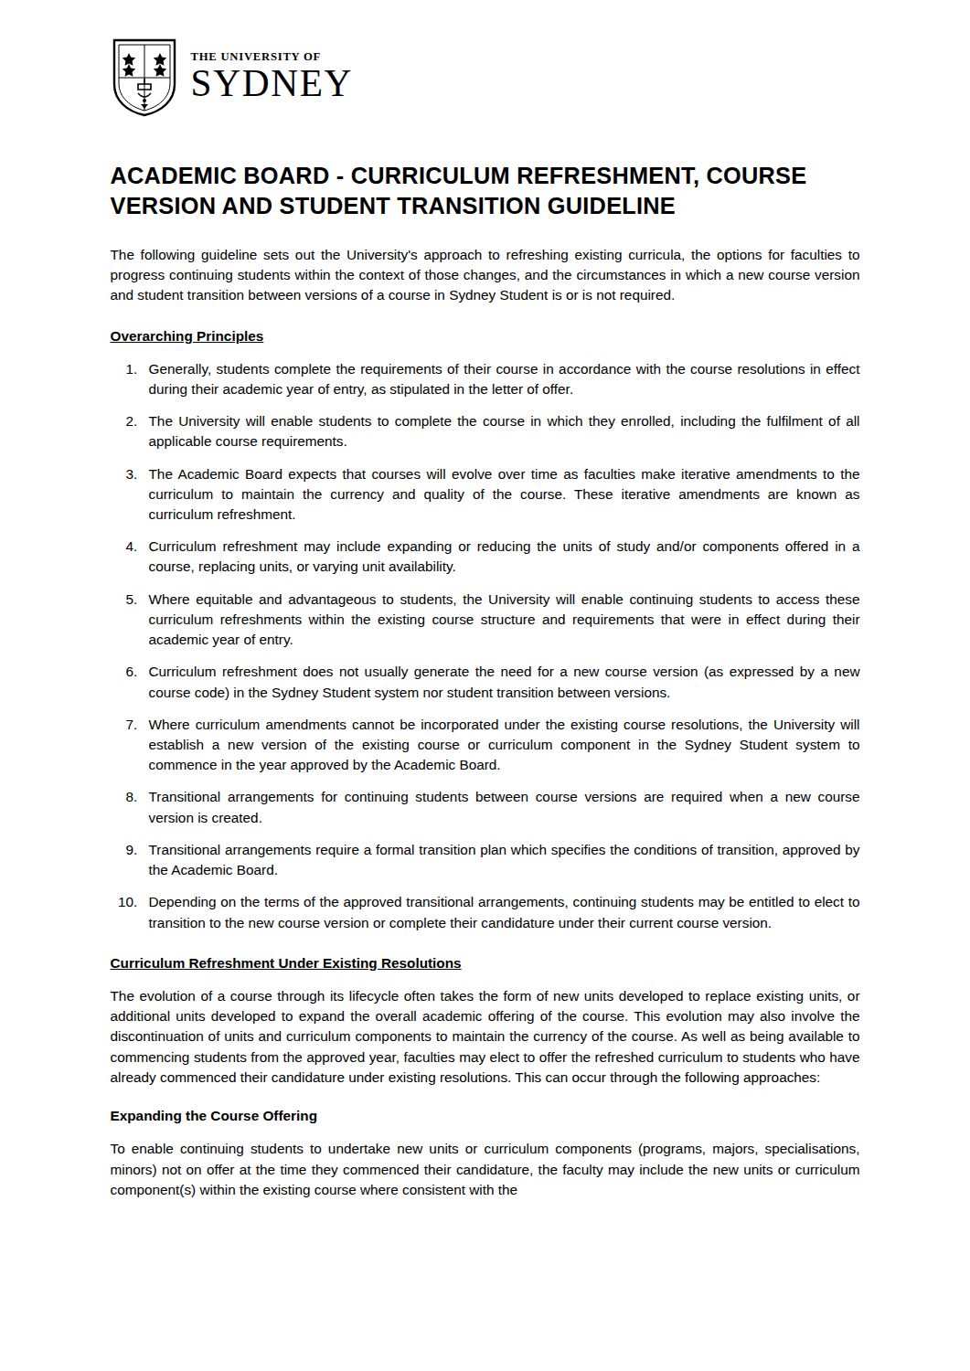THE UNIVERSITY OF SYDNEY
Academic Board - Curriculum Refreshment, Course Version and Student Transition Guideline
The following guideline sets out the University's approach to refreshing existing curricula, the options for faculties to progress continuing students within the context of those changes, and the circumstances in which a new course version and student transition between versions of a course in Sydney Student is or is not required.
Overarching Principles
Generally, students complete the requirements of their course in accordance with the course resolutions in effect during their academic year of entry, as stipulated in the letter of offer.
The University will enable students to complete the course in which they enrolled, including the fulfilment of all applicable course requirements.
The Academic Board expects that courses will evolve over time as faculties make iterative amendments to the curriculum to maintain the currency and quality of the course. These iterative amendments are known as curriculum refreshment.
Curriculum refreshment may include expanding or reducing the units of study and/or components offered in a course, replacing units, or varying unit availability.
Where equitable and advantageous to students, the University will enable continuing students to access these curriculum refreshments within the existing course structure and requirements that were in effect during their academic year of entry.
Curriculum refreshment does not usually generate the need for a new course version (as expressed by a new course code) in the Sydney Student system nor student transition between versions.
Where curriculum amendments cannot be incorporated under the existing course resolutions, the University will establish a new version of the existing course or curriculum component in the Sydney Student system to commence in the year approved by the Academic Board.
Transitional arrangements for continuing students between course versions are required when a new course version is created.
Transitional arrangements require a formal transition plan which specifies the conditions of transition, approved by the Academic Board.
Depending on the terms of the approved transitional arrangements, continuing students may be entitled to elect to transition to the new course version or complete their candidature under their current course version.
Curriculum Refreshment Under Existing Resolutions
The evolution of a course through its lifecycle often takes the form of new units developed to replace existing units, or additional units developed to expand the overall academic offering of the course. This evolution may also involve the discontinuation of units and curriculum components to maintain the currency of the course. As well as being available to commencing students from the approved year, faculties may elect to offer the refreshed curriculum to students who have already commenced their candidature under existing resolutions. This can occur through the following approaches:
Expanding the Course Offering
To enable continuing students to undertake new units or curriculum components (programs, majors, specialisations, minors) not on offer at the time they commenced their candidature, the faculty may include the new units or curriculum component(s) within the existing course where consistent with the